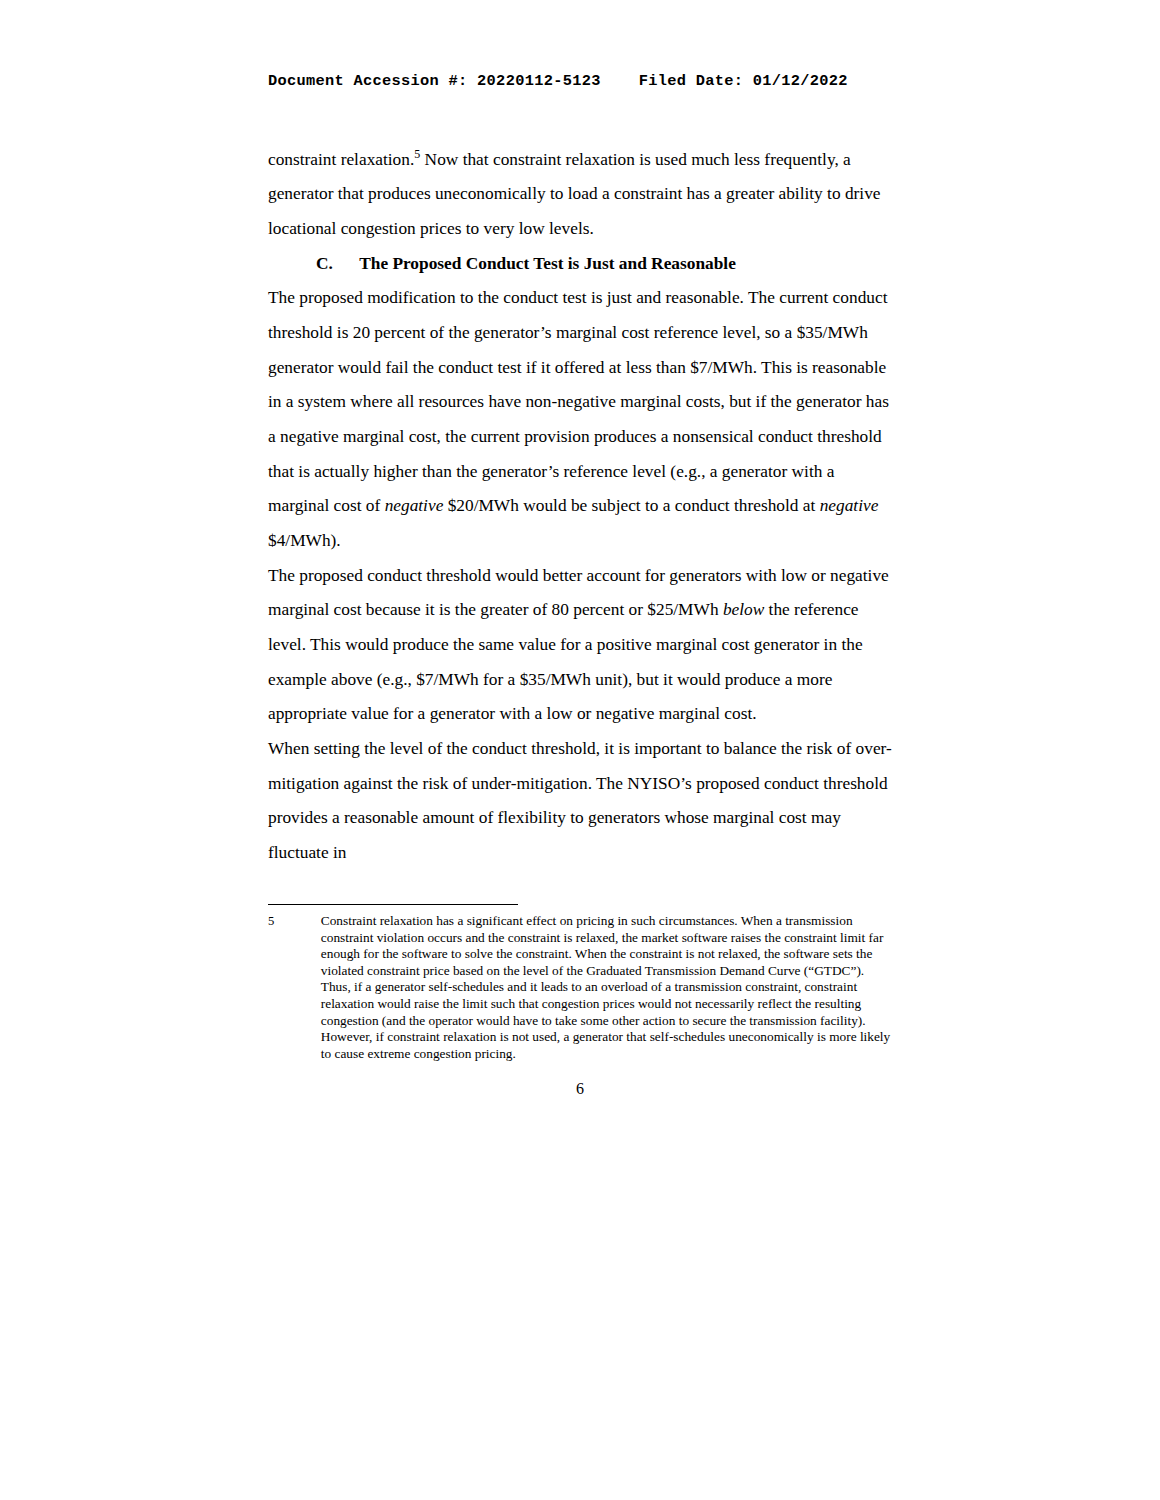Document Accession #: 20220112-5123 Filed Date: 01/12/2022
constraint relaxation.5 Now that constraint relaxation is used much less frequently, a generator that produces uneconomically to load a constraint has a greater ability to drive locational congestion prices to very low levels.
C. The Proposed Conduct Test is Just and Reasonable
The proposed modification to the conduct test is just and reasonable. The current conduct threshold is 20 percent of the generator’s marginal cost reference level, so a $35/MWh generator would fail the conduct test if it offered at less than $7/MWh. This is reasonable in a system where all resources have non-negative marginal costs, but if the generator has a negative marginal cost, the current provision produces a nonsensical conduct threshold that is actually higher than the generator’s reference level (e.g., a generator with a marginal cost of negative $20/MWh would be subject to a conduct threshold at negative $4/MWh).
The proposed conduct threshold would better account for generators with low or negative marginal cost because it is the greater of 80 percent or $25/MWh below the reference level. This would produce the same value for a positive marginal cost generator in the example above (e.g., $7/MWh for a $35/MWh unit), but it would produce a more appropriate value for a generator with a low or negative marginal cost.
When setting the level of the conduct threshold, it is important to balance the risk of over-mitigation against the risk of under-mitigation. The NYISO’s proposed conduct threshold provides a reasonable amount of flexibility to generators whose marginal cost may fluctuate in
5
Constraint relaxation has a significant effect on pricing in such circumstances. When a transmission constraint violation occurs and the constraint is relaxed, the market software raises the constraint limit far enough for the software to solve the constraint. When the constraint is not relaxed, the software sets the violated constraint price based on the level of the Graduated Transmission Demand Curve (“GTDC”). Thus, if a generator self-schedules and it leads to an overload of a transmission constraint, constraint relaxation would raise the limit such that congestion prices would not necessarily reflect the resulting congestion (and the operator would have to take some other action to secure the transmission facility). However, if constraint relaxation is not used, a generator that self-schedules uneconomically is more likely to cause extreme congestion pricing.
6